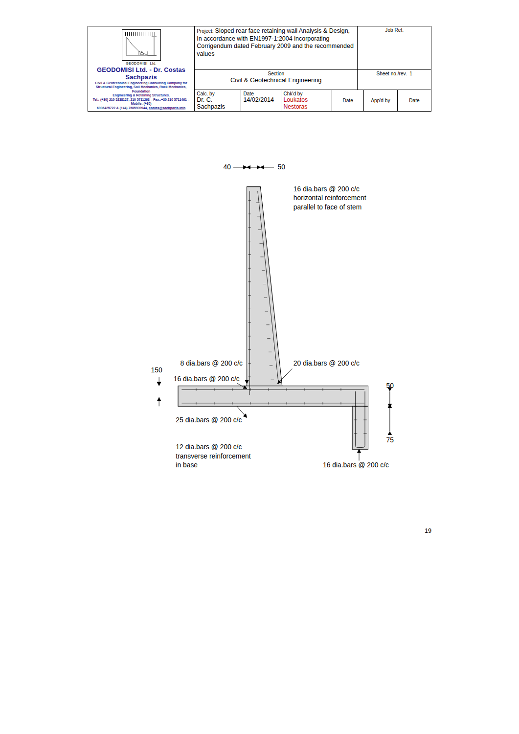| GEODOMISI Ltd. GEODOMISI Ltd. - Dr. Costas Sachpazis Civil & Geotechnical Engineering Consulting Company for Structural Engineering, Soil Mechanics, Rock Mechanics, Foundation Engineering & Retaining Structures. Tel.: (+30) 210 5238127, 210 5711263 – Fax.:+30 210 5711461 – Mobile: (+30) 6936425722 & (+44) 7585939944, costas@sachpazis.info | Project: Sloped rear face retaining wall Analysis & Design, In accordance with EN1997-1:2004 incorporating Corrigendum dated February 2009 and the recommended values | Job Ref. |
| Section Civil & Geotechnical Engineering | Sheet no./rev. 1 |
| / Calc. by Dr. C. Sachpazis / Date 14/02/2014 / Chk'd by Loukatos Nestoras / Date / App'd by / Date / |
40 50 50 75 150 16 dia.bars @ 200 c/c horizontal reinforcement parallel to face of stem 8 dia.bars @ 200 c/c 20 dia.bars @ 200 c/c 16 dia.bars @ 200 c/c 25 dia.bars @ 200 c/c 12 dia.bars @ 200 c/c transverse reinforcement in base 16 dia.bars @ 200 c/c
19